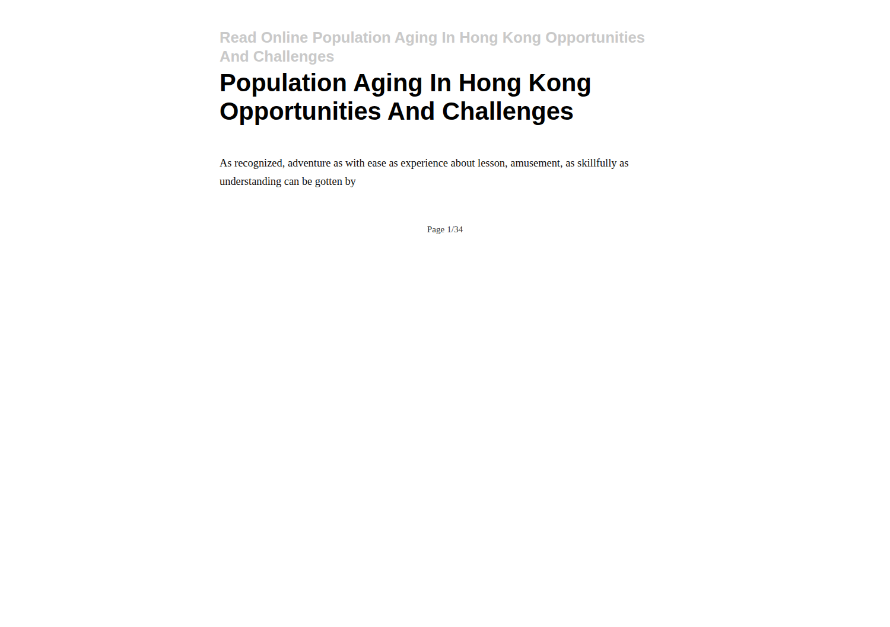Read Online Population Aging In Hong Kong Opportunities And Challenges
Population Aging In Hong Kong Opportunities And Challenges
As recognized, adventure as with ease as experience about lesson, amusement, as skillfully as understanding can be gotten by
Page 1/34